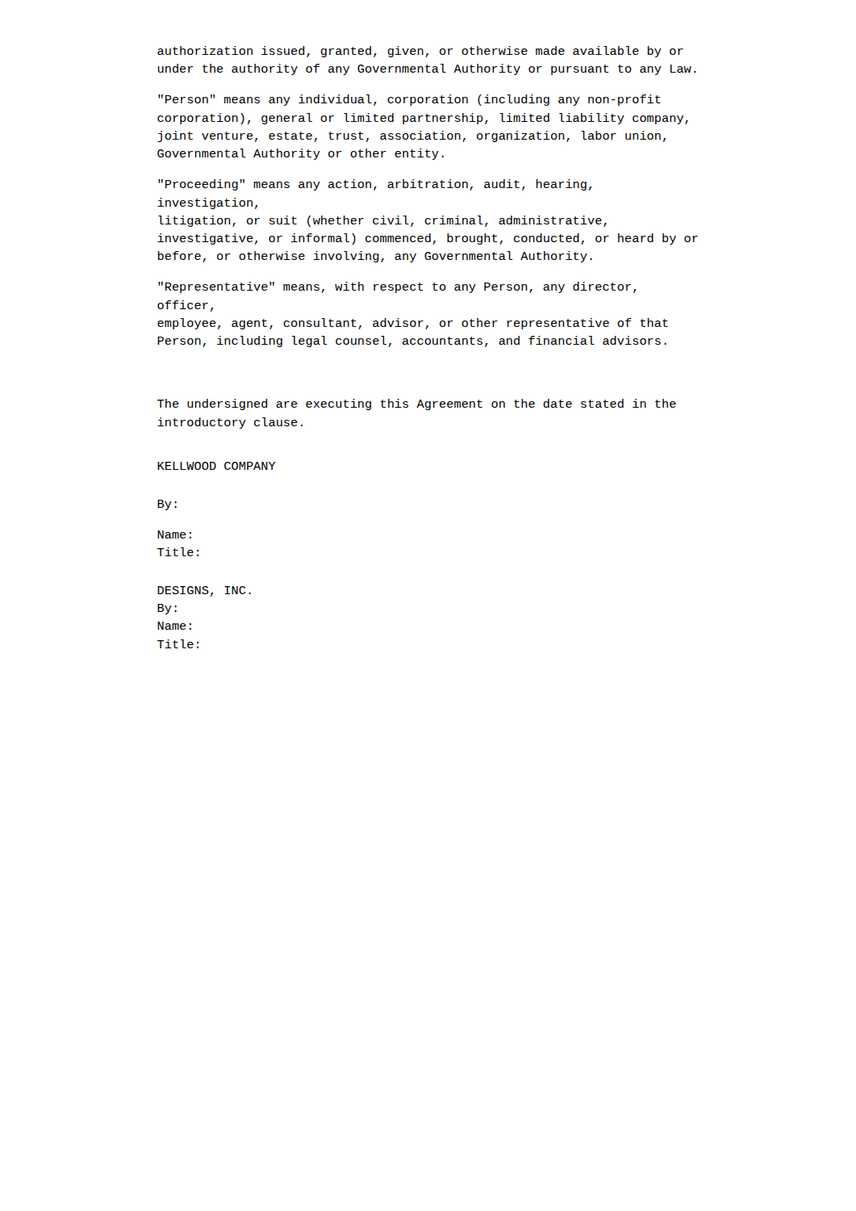authorization issued, granted, given, or otherwise made available by or under the authority of any Governmental Authority or pursuant to any Law.
"Person" means any individual, corporation (including any non-profit corporation), general or limited partnership, limited liability company, joint venture, estate, trust, association, organization, labor union, Governmental Authority or other entity.
"Proceeding" means any action, arbitration, audit, hearing, investigation, litigation, or suit (whether civil, criminal, administrative, investigative, or informal) commenced, brought, conducted, or heard by or before, or otherwise involving, any Governmental Authority.
"Representative" means, with respect to any Person, any director, officer, employee, agent, consultant, advisor, or other representative of that Person, including legal counsel, accountants, and financial advisors.
The undersigned are executing this Agreement on the date stated in the introductory clause.
KELLWOOD COMPANY
By:
Name: Title:
DESIGNS, INC. By: Name: Title: